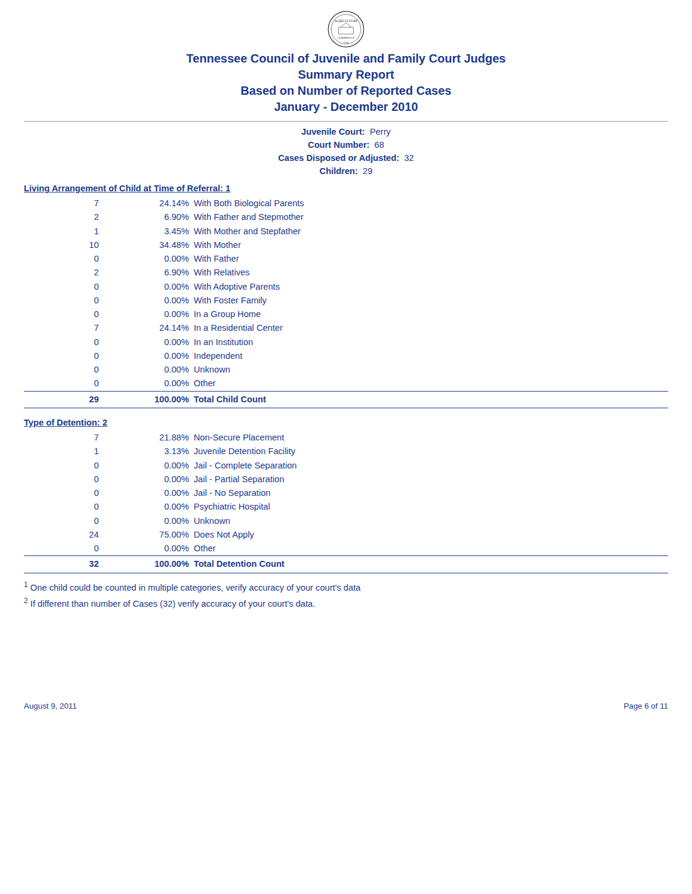Tennessee Council of Juvenile and Family Court Judges
Summary Report
Based on Number of Reported Cases
January - December 2010
Juvenile Court: Perry Court Number: 68 Cases Disposed or Adjusted: 32 Children: 29
Living Arrangement of Child at Time of Referral: 1
| 7 | 24.14% | With Both Biological Parents |
| 2 | 6.90% | With Father and Stepmother |
| 1 | 3.45% | With Mother and Stepfather |
| 10 | 34.48% | With Mother |
| 0 | 0.00% | With Father |
| 2 | 6.90% | With Relatives |
| 0 | 0.00% | With Adoptive Parents |
| 0 | 0.00% | With Foster Family |
| 0 | 0.00% | In a Group Home |
| 7 | 24.14% | In a Residential Center |
| 0 | 0.00% | In an Institution |
| 0 | 0.00% | Independent |
| 0 | 0.00% | Unknown |
| 0 | 0.00% | Other |
| 29 | 100.00% | Total Child Count |
Type of Detention: 2
| 7 | 21.88% | Non-Secure Placement |
| 1 | 3.13% | Juvenile Detention Facility |
| 0 | 0.00% | Jail - Complete Separation |
| 0 | 0.00% | Jail - Partial Separation |
| 0 | 0.00% | Jail - No Separation |
| 0 | 0.00% | Psychiatric Hospital |
| 0 | 0.00% | Unknown |
| 24 | 75.00% | Does Not Apply |
| 0 | 0.00% | Other |
| 32 | 100.00% | Total Detention Count |
1 One child could be counted in multiple categories, verify accuracy of your court's data
2 If different than number of Cases (32) verify accuracy of your court's data.
August 9, 2011
Page 6 of 11